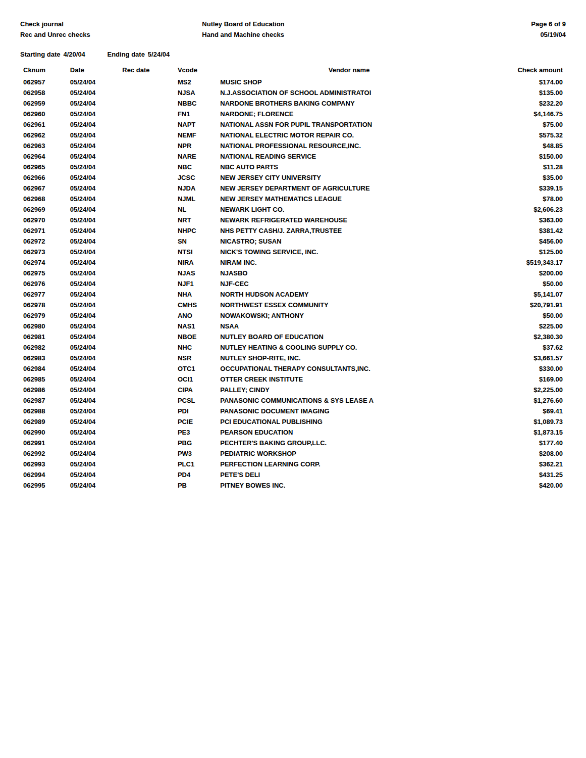Check journal
Rec and Unrec checks
Nutley Board of Education
Hand and Machine checks
Page 6 of 9
05/19/04
Starting date 4/20/04 Ending date 5/24/04
| Cknum | Date | Rec date | Vcode | Vendor name | Check amount |
| --- | --- | --- | --- | --- | --- |
| 062957 | 05/24/04 | | MS2 | MUSIC SHOP | $174.00 |
| 062958 | 05/24/04 | | NJSA | N.J.ASSOCIATION OF SCHOOL ADMINISTRATOI | $135.00 |
| 062959 | 05/24/04 | | NBBC | NARDONE BROTHERS BAKING COMPANY | $232.20 |
| 062960 | 05/24/04 | | FN1 | NARDONE; FLORENCE | $4,146.75 |
| 062961 | 05/24/04 | | NAPT | NATIONAL ASSN FOR PUPIL TRANSPORTATION | $75.00 |
| 062962 | 05/24/04 | | NEMF | NATIONAL ELECTRIC MOTOR REPAIR CO. | $575.32 |
| 062963 | 05/24/04 | | NPR | NATIONAL PROFESSIONAL RESOURCE,INC. | $48.85 |
| 062964 | 05/24/04 | | NARE | NATIONAL READING SERVICE | $150.00 |
| 062965 | 05/24/04 | | NBC | NBC AUTO PARTS | $11.28 |
| 062966 | 05/24/04 | | JCSC | NEW JERSEY CITY UNIVERSITY | $35.00 |
| 062967 | 05/24/04 | | NJDA | NEW JERSEY DEPARTMENT OF AGRICULTURE | $339.15 |
| 062968 | 05/24/04 | | NJML | NEW JERSEY MATHEMATICS LEAGUE | $78.00 |
| 062969 | 05/24/04 | | NL | NEWARK LIGHT CO. | $2,606.23 |
| 062970 | 05/24/04 | | NRT | NEWARK REFRIGERATED WAREHOUSE | $363.00 |
| 062971 | 05/24/04 | | NHPC | NHS PETTY CASH/J. ZARRA,TRUSTEE | $381.42 |
| 062972 | 05/24/04 | | SN | NICASTRO; SUSAN | $456.00 |
| 062973 | 05/24/04 | | NTSI | NICK'S TOWING SERVICE, INC. | $125.00 |
| 062974 | 05/24/04 | | NIRA | NIRAM INC. | $519,343.17 |
| 062975 | 05/24/04 | | NJAS | NJASBO | $200.00 |
| 062976 | 05/24/04 | | NJF1 | NJF-CEC | $50.00 |
| 062977 | 05/24/04 | | NHA | NORTH HUDSON ACADEMY | $5,141.07 |
| 062978 | 05/24/04 | | CMHS | NORTHWEST ESSEX COMMUNITY | $20,791.91 |
| 062979 | 05/24/04 | | ANO | NOWAKOWSKI; ANTHONY | $50.00 |
| 062980 | 05/24/04 | | NAS1 | NSAA | $225.00 |
| 062981 | 05/24/04 | | NBOE | NUTLEY BOARD OF EDUCATION | $2,380.30 |
| 062982 | 05/24/04 | | NHC | NUTLEY HEATING & COOLING SUPPLY CO. | $37.62 |
| 062983 | 05/24/04 | | NSR | NUTLEY SHOP-RITE, INC. | $3,661.57 |
| 062984 | 05/24/04 | | OTC1 | OCCUPATIONAL THERAPY CONSULTANTS,INC. | $330.00 |
| 062985 | 05/24/04 | | OCI1 | OTTER CREEK INSTITUTE | $169.00 |
| 062986 | 05/24/04 | | CIPA | PALLEY; CINDY | $2,225.00 |
| 062987 | 05/24/04 | | PCSL | PANASONIC COMMUNICATIONS & SYS LEASE A | $1,276.60 |
| 062988 | 05/24/04 | | PDI | PANASONIC DOCUMENT IMAGING | $69.41 |
| 062989 | 05/24/04 | | PCIE | PCI EDUCATIONAL PUBLISHING | $1,089.73 |
| 062990 | 05/24/04 | | PE3 | PEARSON EDUCATION | $1,873.15 |
| 062991 | 05/24/04 | | PBG | PECHTER'S BAKING GROUP,LLC. | $177.40 |
| 062992 | 05/24/04 | | PW3 | PEDIATRIC WORKSHOP | $208.00 |
| 062993 | 05/24/04 | | PLC1 | PERFECTION LEARNING CORP. | $362.21 |
| 062994 | 05/24/04 | | PD4 | PETE'S DELI | $431.25 |
| 062995 | 05/24/04 | | PB | PITNEY BOWES INC. | $420.00 |